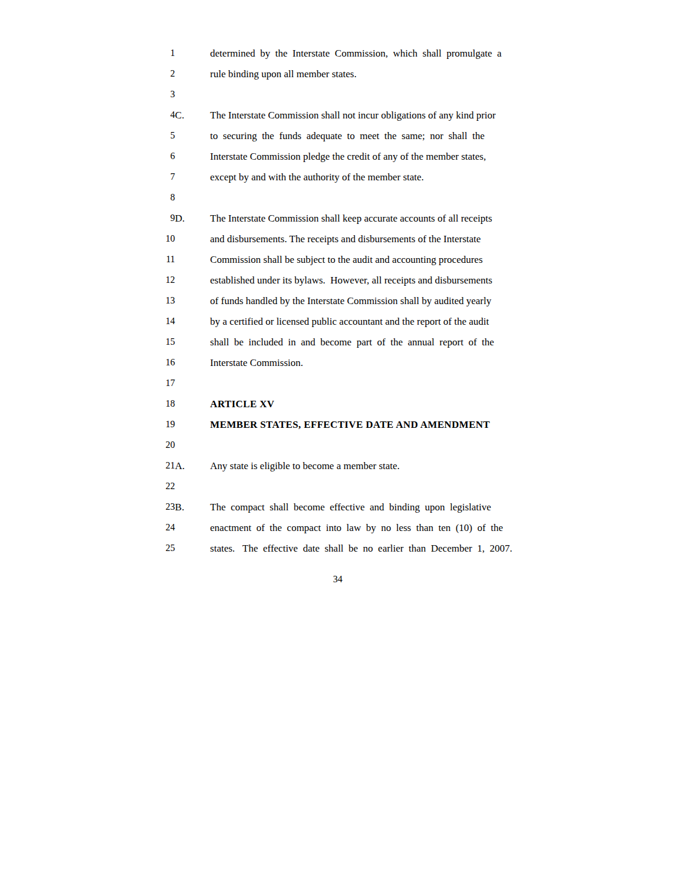| 1 | | determined by the Interstate Commission, which shall promulgate a |
| 2 | | rule binding upon all member states. |
| 3 | | |
| 4 | C. | The Interstate Commission shall not incur obligations of any kind prior |
| 5 | | to securing the funds adequate to meet the same; nor shall the |
| 6 | | Interstate Commission pledge the credit of any of the member states, |
| 7 | | except by and with the authority of the member state. |
| 8 | | |
| 9 | D. | The Interstate Commission shall keep accurate accounts of all receipts |
| 10 | | and disbursements. The receipts and disbursements of the Interstate |
| 11 | | Commission shall be subject to the audit and accounting procedures |
| 12 | | established under its bylaws. However, all receipts and disbursements |
| 13 | | of funds handled by the Interstate Commission shall by audited yearly |
| 14 | | by a certified or licensed public accountant and the report of the audit |
| 15 | | shall be included in and become part of the annual report of the |
| 16 | | Interstate Commission. |
| 17 | | |
| 18 | | ARTICLE XV |
| 19 | | MEMBER STATES, EFFECTIVE DATE AND AMENDMENT |
| 20 | | |
| 21 | A. | Any state is eligible to become a member state. |
| 22 | | |
| 23 | B. | The compact shall become effective and binding upon legislative |
| 24 | | enactment of the compact into law by no less than ten (10) of the |
| 25 | | states. The effective date shall be no earlier than December 1, 2007. |
34